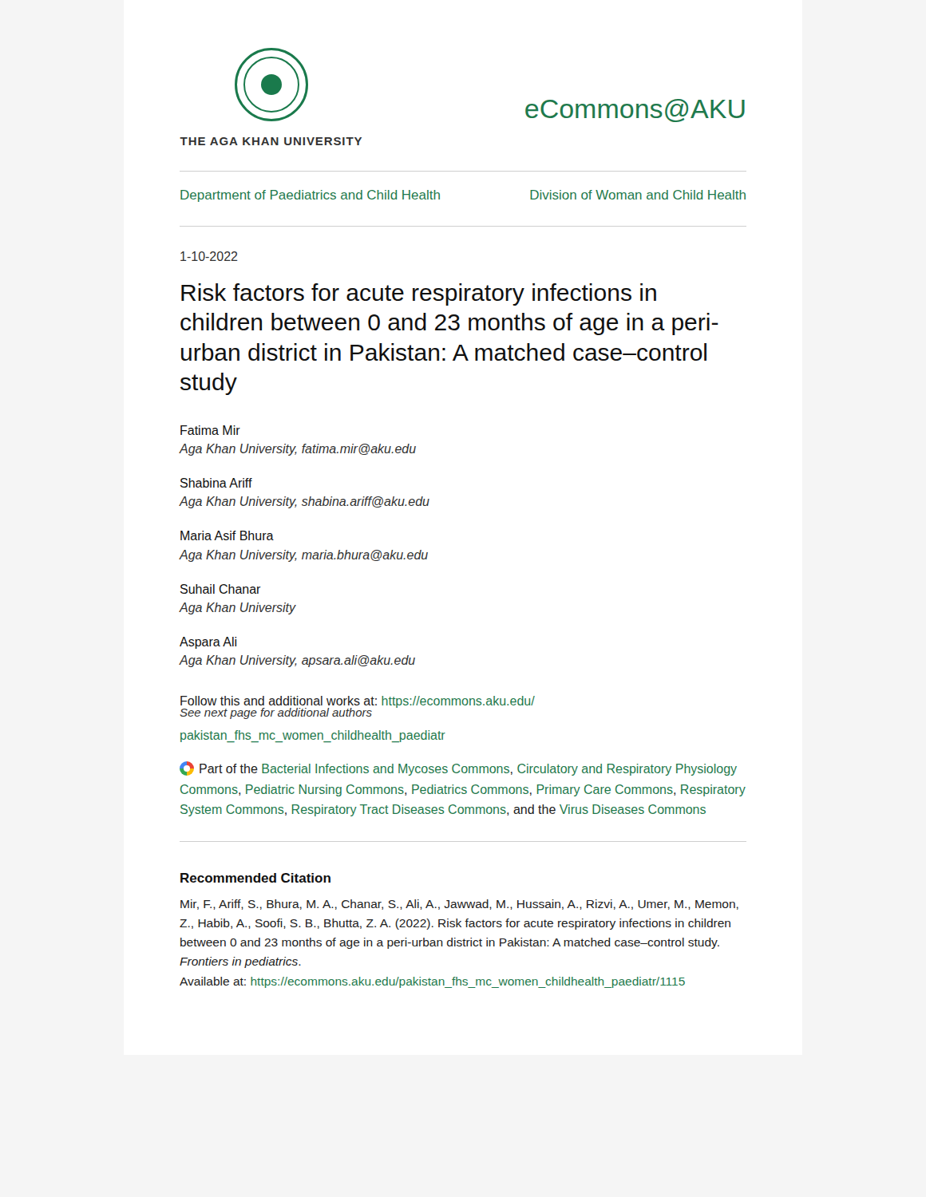THE AGA KHAN UNIVERSITY
eCommons@AKU
Department of Paediatrics and Child Health Division of Woman and Child Health
1-10-2022
Risk factors for acute respiratory infections in children between 0 and 23 months of age in a peri-urban district in Pakistan: A matched case–control study
Fatima Mir Aga Khan University, fatima.mir@aku.edu
Shabina Ariff Aga Khan University, shabina.ariff@aku.edu
Maria Asif Bhura Aga Khan University, maria.bhura@aku.edu
Suhail Chanar Aga Khan University
Aspara Ali Aga Khan University, apsara.ali@aku.edu
Follow this and additional works at: https://ecommons.aku.edu/ See next page for additional authors pakistan_fhs_mc_women_childhealth_paediatr
Part of the Bacterial Infections and Mycoses Commons, Circulatory and Respiratory Physiology Commons, Pediatric Nursing Commons, Pediatrics Commons, Primary Care Commons, Respiratory System Commons, Respiratory Tract Diseases Commons, and the Virus Diseases Commons
Recommended Citation
Mir, F., Ariff, S., Bhura, M. A., Chanar, S., Ali, A., Jawwad, M., Hussain, A., Rizvi, A., Umer, M., Memon, Z., Habib, A., Soofi, S. B., Bhutta, Z. A. (2022). Risk factors for acute respiratory infections in children between 0 and 23 months of age in a peri-urban district in Pakistan: A matched case–control study. Frontiers in pediatrics.
Available at: https://ecommons.aku.edu/pakistan_fhs_mc_women_childhealth_paediatr/1115